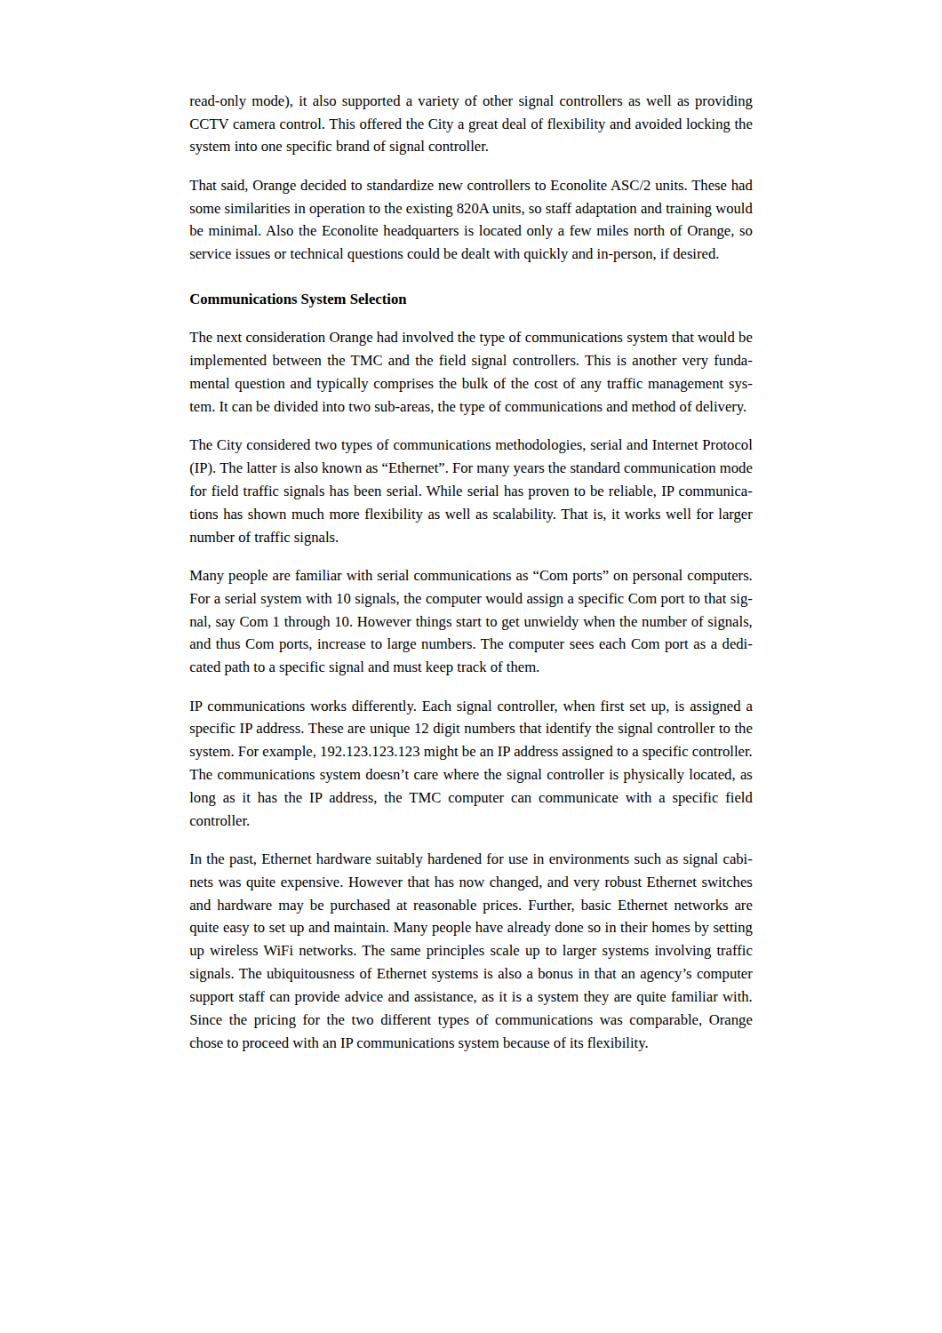read-only mode), it also supported a variety of other signal controllers as well as providing CCTV camera control. This offered the City a great deal of flexibility and avoided locking the system into one specific brand of signal controller.
That said, Orange decided to standardize new controllers to Econolite ASC/2 units. These had some similarities in operation to the existing 820A units, so staff adaptation and training would be minimal. Also the Econolite headquarters is located only a few miles north of Orange, so service issues or technical questions could be dealt with quickly and in-person, if desired.
Communications System Selection
The next consideration Orange had involved the type of communications system that would be implemented between the TMC and the field signal controllers. This is another very fundamental question and typically comprises the bulk of the cost of any traffic management system. It can be divided into two sub-areas, the type of communications and method of delivery.
The City considered two types of communications methodologies, serial and Internet Protocol (IP). The latter is also known as “Ethernet”. For many years the standard communication mode for field traffic signals has been serial. While serial has proven to be reliable, IP communications has shown much more flexibility as well as scalability. That is, it works well for larger number of traffic signals.
Many people are familiar with serial communications as “Com ports” on personal computers. For a serial system with 10 signals, the computer would assign a specific Com port to that signal, say Com 1 through 10. However things start to get unwieldy when the number of signals, and thus Com ports, increase to large numbers. The computer sees each Com port as a dedicated path to a specific signal and must keep track of them.
IP communications works differently. Each signal controller, when first set up, is assigned a specific IP address. These are unique 12 digit numbers that identify the signal controller to the system. For example, 192.123.123.123 might be an IP address assigned to a specific controller. The communications system doesn’t care where the signal controller is physically located, as long as it has the IP address, the TMC computer can communicate with a specific field controller.
In the past, Ethernet hardware suitably hardened for use in environments such as signal cabinets was quite expensive. However that has now changed, and very robust Ethernet switches and hardware may be purchased at reasonable prices. Further, basic Ethernet networks are quite easy to set up and maintain. Many people have already done so in their homes by setting up wireless WiFi networks. The same principles scale up to larger systems involving traffic signals. The ubiquitousness of Ethernet systems is also a bonus in that an agency’s computer support staff can provide advice and assistance, as it is a system they are quite familiar with. Since the pricing for the two different types of communications was comparable, Orange chose to proceed with an IP communications system because of its flexibility.